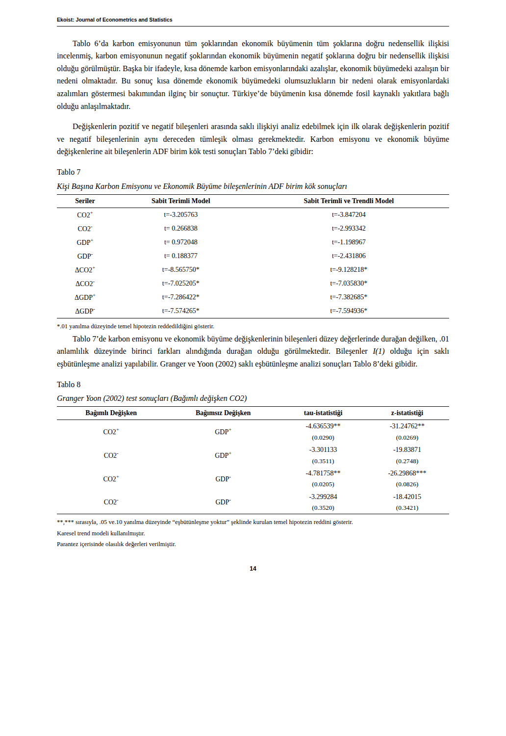Ekoist: Journal of Econometrics and Statistics
Tablo 6’da karbon emisyonunun tüm şoklarından ekonomik büyümenin tüm şoklarına doğru nedensellik ilişkisi incelenmiş, karbon emisyonunun negatif şoklarından ekonomik büyümenin negatif şoklarına doğru bir nedensellik ilişkisi olduğu görülmüştür. Başka bir ifadeyle, kısa dönemde karbon emisyonlarındaki azalışlar, ekonomik büyümedeki azalışın bir nedeni olmaktadır. Bu sonuç kısa dönemde ekonomik büyümedeki olumsuzlukların bir nedeni olarak emisyonlardaki azalımları göstermesi bakımından ilginç bir sonuçtur. Türkiye’de büyümenin kısa dönemde fosil kaynaklı yakıtlara bağlı olduğu anlaşılmaktadır.
Değişkenlerin pozitif ve negatif bileşenleri arasında saklı ilişkiyi analiz edebilmek için ilk olarak değişkenlerin pozitif ve negatif bileşenlerinin aynı dereceden tümleşik olması gerekmektedir. Karbon emisyonu ve ekonomik büyüme değişkenlerine ait bileşenlerin ADF birim kök testi sonuçları Tablo 7’deki gibidir:
Tablo 7
Kişi Başına Karbon Emisyonu ve Ekonomik Büyüme bileşenlerinin ADF birim kök sonuçları
| Seriler | Sabit Terimli Model | Sabit Terimli ve Trendli Model |
| --- | --- | --- |
| CO2 + | t=-3.205763 | t=-3.847204 |
| CO2 - | t= 0.266838 | t=-2.993342 |
| GDP + | t= 0.972048 | t=-1.198967 |
| GDP - | t= 0.188377 | t=-2.431806 |
| ΔCO2 + | t=-8.565750* | t=-9.128218* |
| ΔCO2 - | t=-7.025205* | t=-7.035830* |
| ΔGDP + | t=-7.286422* | t=-7.382685* |
| ΔGDP - | t=-7.574265* | t=-7.594936* |
*.01 yanılma düzeyinde temel hipotezin reddedildiğini gösterir.
Tablo 7’de karbon emisyonu ve ekonomik büyüme değişkenlerinin bileşenleri düzey değerlerinde durağan değilken, .01 anlamlılık düzeyinde birinci farkları alındığında durağan olduğu görülmektedir. Bileşenler I(1) olduğu için saklı eşbütünleşme analizi yapılabilir. Granger ve Yoon (2002) saklı eşbütünleşme analizi sonuçları Tablo 8’deki gibidir.
Tablo 8
Granger Yoon (2002) test sonuçları (Bağımlı değişken CO2)
| Bağımlı Değişken | Bağımsız Değişken | tau-istatistiği | z-istatistiği |
| --- | --- | --- | --- |
| CO2 + | GDP + | -4.636539** (0.0290) | -31.24762** (0.0269) |
| CO2 - | GDP + | -3.301133 (0.3511) | -19.83871 (0.2748) |
| CO2 + | GDP - | -4.781758** (0.0205) | -26.29868*** (0.0826) |
| CO2 - | GDP - | -3.299284 (0.3520) | -18.42015 (0.3421) |
**,*** sırasıyla, .05 ve.10 yanılma düzeyinde “eşbütünleşme yoktur” şeklinde kurulan temel hipotezin reddini gösterir.
Karesel trend modeli kullanılmıştır.
Parantez içerisinde olasılık değerleri verilmiştir.
14